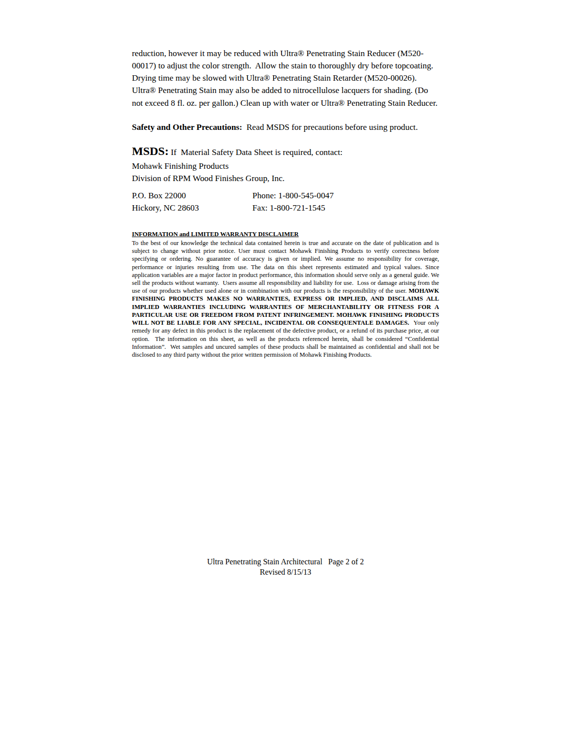reduction, however it may be reduced with Ultra® Penetrating Stain Reducer (M520-00017) to adjust the color strength. Allow the stain to thoroughly dry before topcoating. Drying time may be slowed with Ultra® Penetrating Stain Retarder (M520-00026). Ultra® Penetrating Stain may also be added to nitrocellulose lacquers for shading. (Do not exceed 8 fl. oz. per gallon.) Clean up with water or Ultra® Penetrating Stain Reducer.
Safety and Other Precautions: Read MSDS for precautions before using product.
MSDS: If Material Safety Data Sheet is required, contact:
Mohawk Finishing Products
Division of RPM Wood Finishes Group, Inc.
| P.O. Box 22000 | Phone: 1-800-545-0047 |
| Hickory, NC 28603 | Fax: 1-800-721-1545 |
INFORMATION and LIMITED WARRANTY DISCLAIMER To the best of our knowledge the technical data contained herein is true and accurate on the date of publication and is subject to change without prior notice. User must contact Mohawk Finishing Products to verify correctness before specifying or ordering. No guarantee of accuracy is given or implied. We assume no responsibility for coverage, performance or injuries resulting from use. The data on this sheet represents estimated and typical values. Since application variables are a major factor in product performance, this information should serve only as a general guide. We sell the products without warranty. Users assume all responsibility and liability for use. Loss or damage arising from the use of our products whether used alone or in combination with our products is the responsibility of the user. MOHAWK FINISHING PRODUCTS MAKES NO WARRANTIES, EXPRESS OR IMPLIED, AND DISCLAIMS ALL IMPLIED WARRANTIES INCLUDING WARRANTIES OF MERCHANTABILITY OR FITNESS FOR A PARTICULAR USE OR FREEDOM FROM PATENT INFRINGEMENT. MOHAWK FINISHING PRODUCTS WILL NOT BE LIABLE FOR ANY SPECIAL, INCIDENTAL OR CONSEQUENTALE DAMAGES. Your only remedy for any defect in this product is the replacement of the defective product, or a refund of its purchase price, at our option. The information on this sheet, as well as the products referenced herein, shall be considered “Confidential Information”. Wet samples and uncured samples of these products shall be maintained as confidential and shall not be disclosed to any third party without the prior written permission of Mohawk Finishing Products.
Ultra Penetrating Stain Architectural Page 2 of 2
Revised 8/15/13